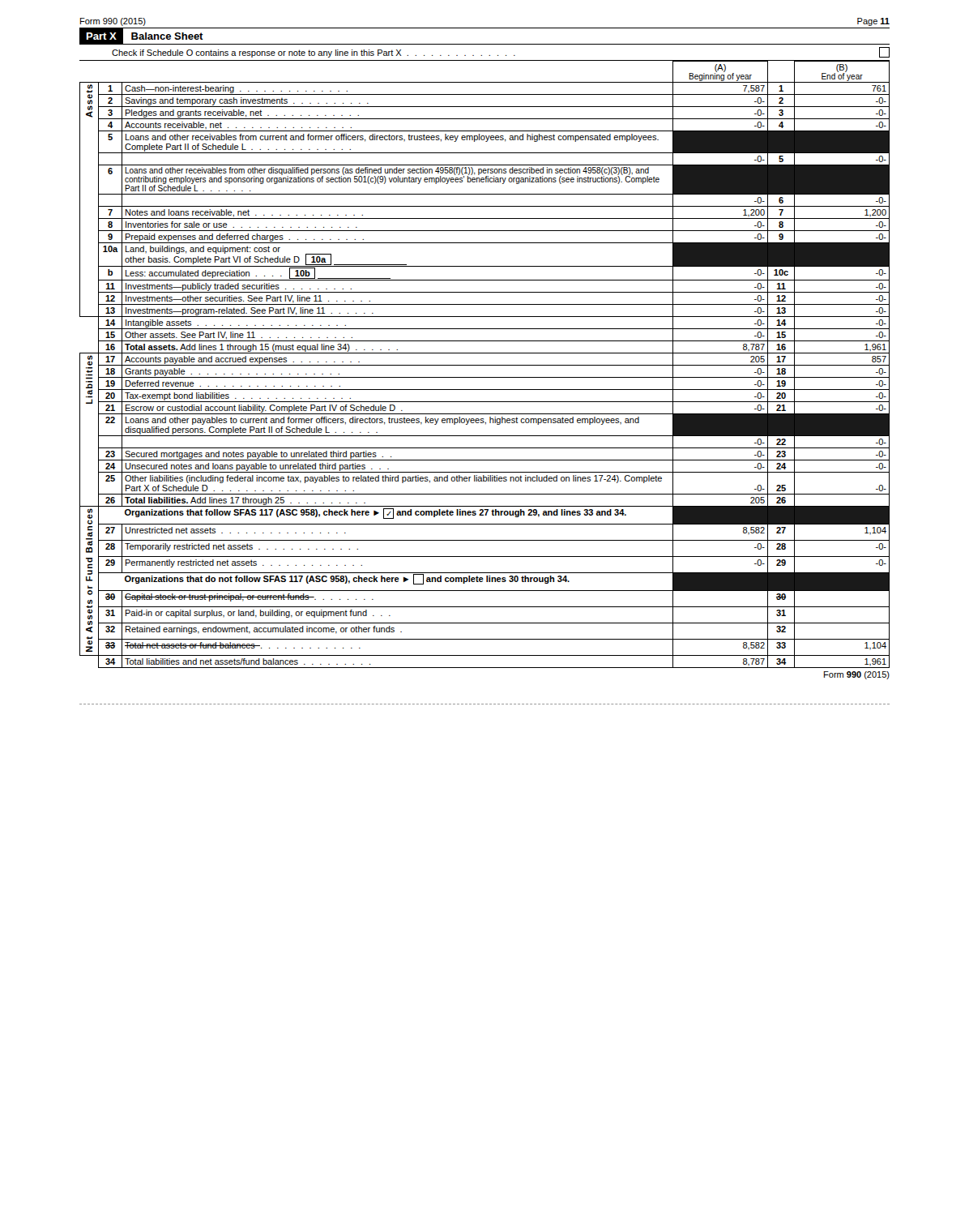Form 990 (2015)
Page 11
Part X
Balance Sheet
Check if Schedule O contains a response or note to any line in this Part X . . . . . . . . . . . . . .
| | | | (A) Beginning of year | | (B) End of year |
| Assets | 1 | Cash—non-interest-bearing . . . . . . . . . . . . . . | 7,587 | 1 | 761 |
| 2 | Savings and temporary cash investments . . . . . . . . . . | -0- | 2 | -0- |
| 3 | Pledges and grants receivable, net . . . . . . . . . . . . | -0- | 3 | -0- |
| 4 | Accounts receivable, net . . . . . . . . . . . . . . . . | -0- | 4 | -0- |
| 5 | Loans and other receivables from current and former officers, directors, trustees, key employees, and highest compensated employees. Complete Part II of Schedule L . . . . . . . . . . . . . | | | |
| | | -0- | 5 | -0- |
| 6 | Loans and other receivables from other disqualified persons (as defined under section 4958(f)(1)), persons described in section 4958(c)(3)(B), and contributing employers and sponsoring organizations of section 501(c)(9) voluntary employees' beneficiary organizations (see instructions). Complete Part II of Schedule L . . . . . . . | | | |
| | | -0- | 6 | -0- |
| 7 | Notes and loans receivable, net . . . . . . . . . . . . . . | 1,200 | 7 | 1,200 |
| 8 | Inventories for sale or use . . . . . . . . . . . . . . . . | -0- | 8 | -0- |
| 9 | Prepaid expenses and deferred charges . . . . . . . . . . | -0- | 9 | -0- |
| 10a | Land, buildings, and equipment: cost or other basis. Complete Part VI of Schedule D 10a | | | |
| b | Less: accumulated depreciation . . . . 10b | -0- | 10c | -0- |
| 11 | Investments—publicly traded securities . . . . . . . . . | -0- | 11 | -0- |
| 12 | Investments—other securities. See Part IV, line 11 . . . . . . | -0- | 12 | -0- |
| 13 | Investments—program-related. See Part IV, line 11 . . . . . . | -0- | 13 | -0- |
| | 14 | Intangible assets . . . . . . . . . . . . . . . . . . . | -0- | 14 | -0- |
| | 15 | Other assets. See Part IV, line 11 . . . . . . . . . . . . | -0- | 15 | -0- |
| | 16 | Total assets. Add lines 1 through 15 (must equal line 34) . . . . . . | 8,787 | 16 | 1,961 |
| Liabilities | 17 | Accounts payable and accrued expenses . . . . . . . . . | 205 | 17 | 857 |
| 18 | Grants payable . . . . . . . . . . . . . . . . . . . | -0- | 18 | -0- |
| 19 | Deferred revenue . . . . . . . . . . . . . . . . . . | -0- | 19 | -0- |
| 20 | Tax-exempt bond liabilities . . . . . . . . . . . . . . . | -0- | 20 | -0- |
| 21 | Escrow or custodial account liability. Complete Part IV of Schedule D . | -0- | 21 | -0- |
| 22 | Loans and other payables to current and former officers, directors, trustees, key employees, highest compensated employees, and disqualified persons. Complete Part II of Schedule L . . . . . . | | | |
| | | -0- | 22 | -0- |
| 23 | Secured mortgages and notes payable to unrelated third parties . . | -0- | 23 | -0- |
| 24 | Unsecured notes and loans payable to unrelated third parties . . . | -0- | 24 | -0- |
| 25 | Other liabilities (including federal income tax, payables to related third parties, and other liabilities not included on lines 17-24). Complete Part X of Schedule D . . . . . . . . . . . . . . . . . . | -0- | 25 | -0- |
| 26 | Total liabilities. Add lines 17 through 25 . . . . . . . . . . | 205 | 26 | |
| Net Assets or Fund Balances | | Organizations that follow SFAS 117 (ASC 958), check here ► ✓ and complete lines 27 through 29, and lines 33 and 34. | | | |
| 27 | Unrestricted net assets . . . . . . . . . . . . . . . . | 8,582 | 27 | 1,104 |
| 28 | Temporarily restricted net assets . . . . . . . . . . . . . | -0- | 28 | -0- |
| 29 | Permanently restricted net assets . . . . . . . . . . . . . | -0- | 29 | -0- |
| | Organizations that do not follow SFAS 117 (ASC 958), check here ► and complete lines 30 through 34. | | | |
| 30 | Capital stock or trust principal, or current funds . . . . . . . . | | 30 | |
| 31 | Paid-in or capital surplus, or land, building, or equipment fund . . . | | 31 | |
| 32 | Retained earnings, endowment, accumulated income, or other funds . | | 32 | |
| 33 | Total net assets or fund balances . . . . . . . . . . . . . | 8,582 | 33 | 1,104 |
| | 34 | Total liabilities and net assets/fund balances . . . . . . . . . | 8,787 | 34 | 1,961 |
Form 990 (2015)